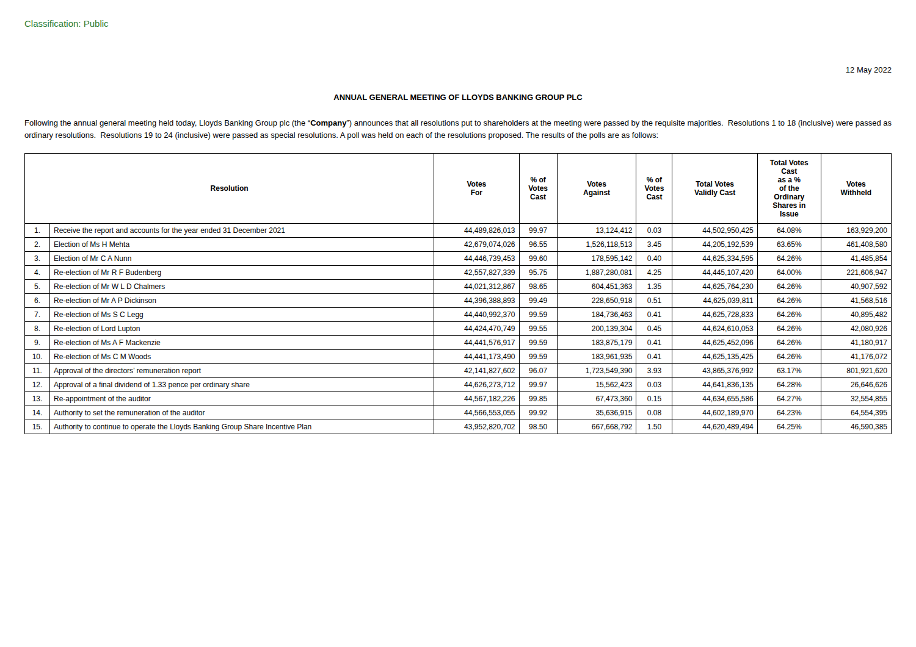Classification: Public
12 May 2022
ANNUAL GENERAL MEETING OF LLOYDS BANKING GROUP PLC
Following the annual general meeting held today, Lloyds Banking Group plc (the “Company”) announces that all resolutions put to shareholders at the meeting were passed by the requisite majorities. Resolutions 1 to 18 (inclusive) were passed as ordinary resolutions. Resolutions 19 to 24 (inclusive) were passed as special resolutions. A poll was held on each of the resolutions proposed. The results of the polls are as follows:
| Resolution | Votes For | % of Votes Cast | Votes Against | % of Votes Cast | Total Votes Validly Cast | Total Votes Cast as a % of the Ordinary Shares in Issue | Votes Withheld |
| --- | --- | --- | --- | --- | --- | --- | --- |
| 1. | Receive the report and accounts for the year ended 31 December 2021 | 44,489,826,013 | 99.97 | 13,124,412 | 0.03 | 44,502,950,425 | 64.08% | 163,929,200 |
| 2. | Election of Ms H Mehta | 42,679,074,026 | 96.55 | 1,526,118,513 | 3.45 | 44,205,192,539 | 63.65% | 461,408,580 |
| 3. | Election of Mr C A Nunn | 44,446,739,453 | 99.60 | 178,595,142 | 0.40 | 44,625,334,595 | 64.26% | 41,485,854 |
| 4. | Re-election of Mr R F Budenberg | 42,557,827,339 | 95.75 | 1,887,280,081 | 4.25 | 44,445,107,420 | 64.00% | 221,606,947 |
| 5. | Re-election of Mr W L D Chalmers | 44,021,312,867 | 98.65 | 604,451,363 | 1.35 | 44,625,764,230 | 64.26% | 40,907,592 |
| 6. | Re-election of Mr A P Dickinson | 44,396,388,893 | 99.49 | 228,650,918 | 0.51 | 44,625,039,811 | 64.26% | 41,568,516 |
| 7. | Re-election of Ms S C Legg | 44,440,992,370 | 99.59 | 184,736,463 | 0.41 | 44,625,728,833 | 64.26% | 40,895,482 |
| 8. | Re-election of Lord Lupton | 44,424,470,749 | 99.55 | 200,139,304 | 0.45 | 44,624,610,053 | 64.26% | 42,080,926 |
| 9. | Re-election of Ms A F Mackenzie | 44,441,576,917 | 99.59 | 183,875,179 | 0.41 | 44,625,452,096 | 64.26% | 41,180,917 |
| 10. | Re-election of Ms C M Woods | 44,441,173,490 | 99.59 | 183,961,935 | 0.41 | 44,625,135,425 | 64.26% | 41,176,072 |
| 11. | Approval of the directors’ remuneration report | 42,141,827,602 | 96.07 | 1,723,549,390 | 3.93 | 43,865,376,992 | 63.17% | 801,921,620 |
| 12. | Approval of a final dividend of 1.33 pence per ordinary share | 44,626,273,712 | 99.97 | 15,562,423 | 0.03 | 44,641,836,135 | 64.28% | 26,646,626 |
| 13. | Re-appointment of the auditor | 44,567,182,226 | 99.85 | 67,473,360 | 0.15 | 44,634,655,586 | 64.27% | 32,554,855 |
| 14. | Authority to set the remuneration of the auditor | 44,566,553,055 | 99.92 | 35,636,915 | 0.08 | 44,602,189,970 | 64.23% | 64,554,395 |
| 15. | Authority to continue to operate the Lloyds Banking Group Share Incentive Plan | 43,952,820,702 | 98.50 | 667,668,792 | 1.50 | 44,620,489,494 | 64.25% | 46,590,385 |